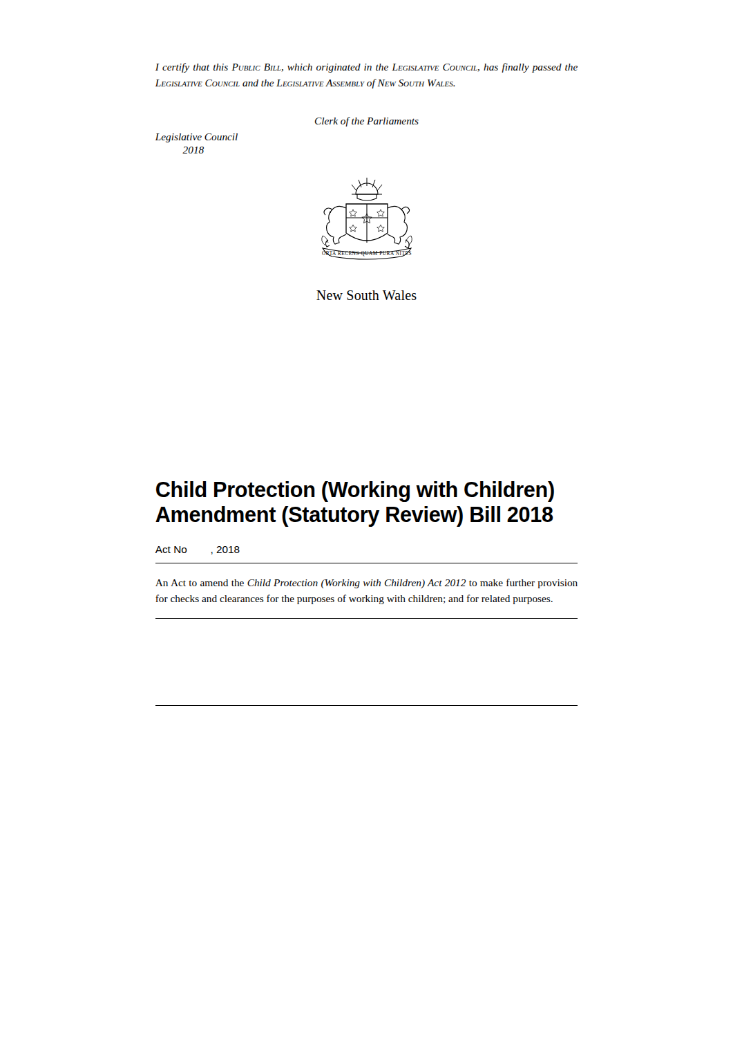I certify that this Public Bill, which originated in the Legislative Council, has finally passed the Legislative Council and the Legislative Assembly of New South Wales.
Clerk of the Parliaments
Legislative Council2018
ORTA RECENS QUAM PURA NITES
New South Wales
Child Protection (Working with Children) Amendment (Statutory Review) Bill 2018
Act No , 2018
An Act to amend the Child Protection (Working with Children) Act 2012 to make further provision for checks and clearances for the purposes of working with children; and for related purposes.